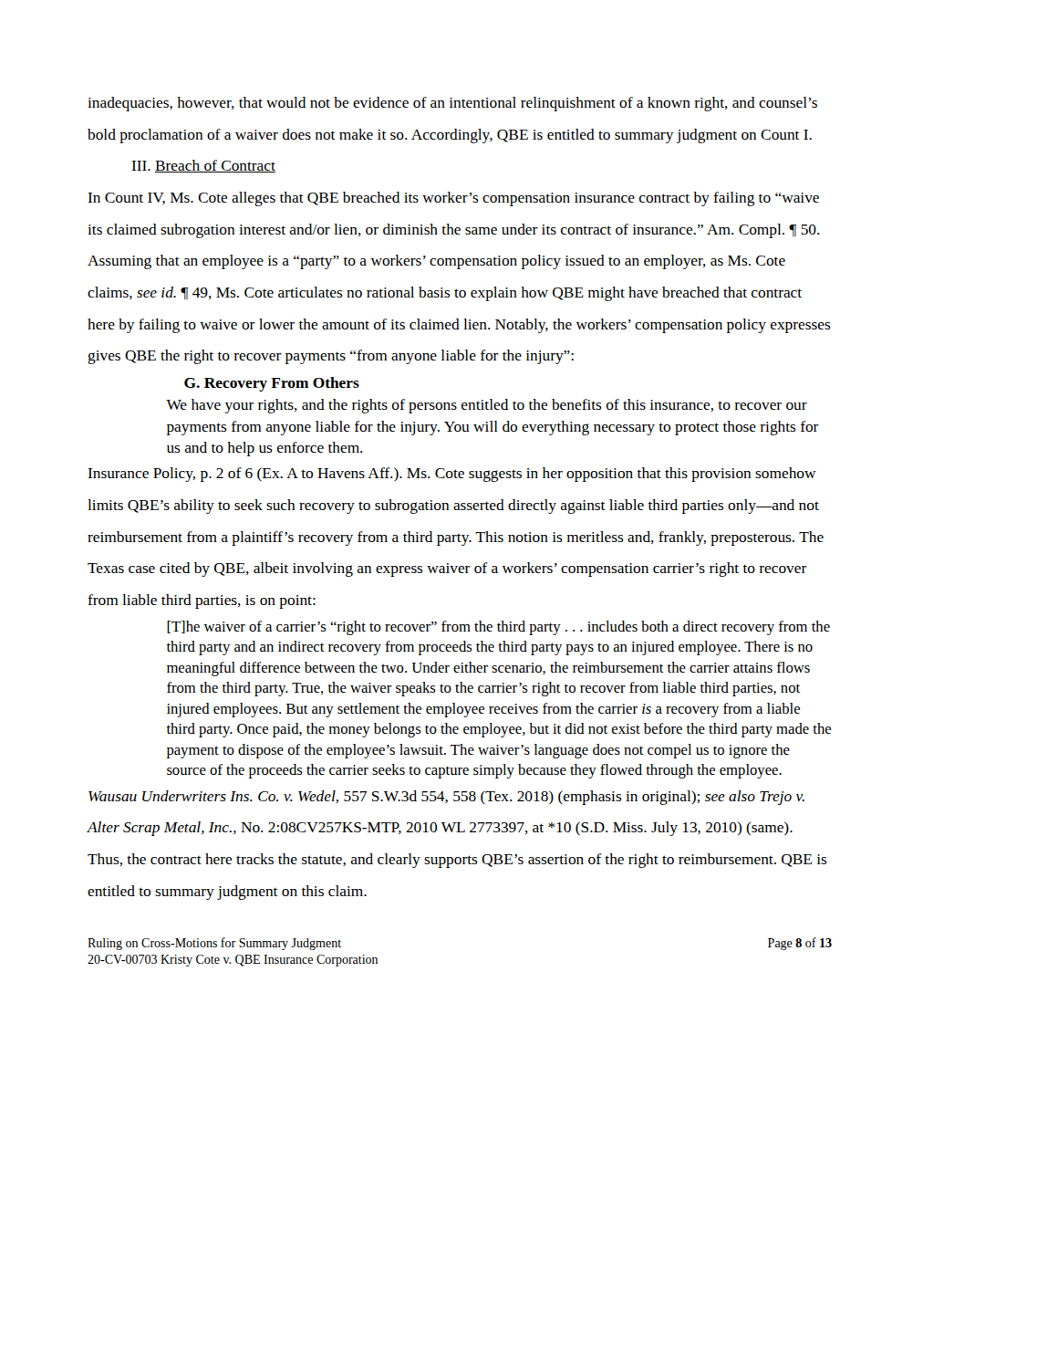inadequacies, however, that would not be evidence of an intentional relinquishment of a known right, and counsel’s bold proclamation of a waiver does not make it so. Accordingly, QBE is entitled to summary judgment on Count I.
III. Breach of Contract
In Count IV, Ms. Cote alleges that QBE breached its worker’s compensation insurance contract by failing to “waive its claimed subrogation interest and/or lien, or diminish the same under its contract of insurance.” Am. Compl. ¶ 50. Assuming that an employee is a “party” to a workers’ compensation policy issued to an employer, as Ms. Cote claims, see id. ¶ 49, Ms. Cote articulates no rational basis to explain how QBE might have breached that contract here by failing to waive or lower the amount of its claimed lien. Notably, the workers’ compensation policy expresses gives QBE the right to recover payments “from anyone liable for the injury”:
G. Recovery From Others
We have your rights, and the rights of persons entitled to the benefits of this insurance, to recover our payments from anyone liable for the injury. You will do everything necessary to protect those rights for us and to help us enforce them.
Insurance Policy, p. 2 of 6 (Ex. A to Havens Aff.). Ms. Cote suggests in her opposition that this provision somehow limits QBE’s ability to seek such recovery to subrogation asserted directly against liable third parties only—and not reimbursement from a plaintiff’s recovery from a third party. This notion is meritless and, frankly, preposterous. The Texas case cited by QBE, albeit involving an express waiver of a workers’ compensation carrier’s right to recover from liable third parties, is on point:
[T]he waiver of a carrier’s “right to recover” from the third party . . . includes both a direct recovery from the third party and an indirect recovery from proceeds the third party pays to an injured employee. There is no meaningful difference between the two. Under either scenario, the reimbursement the carrier attains flows from the third party. True, the waiver speaks to the carrier’s right to recover from liable third parties, not injured employees. But any settlement the employee receives from the carrier is a recovery from a liable third party. Once paid, the money belongs to the employee, but it did not exist before the third party made the payment to dispose of the employee’s lawsuit. The waiver’s language does not compel us to ignore the source of the proceeds the carrier seeks to capture simply because they flowed through the employee.
Wausau Underwriters Ins. Co. v. Wedel, 557 S.W.3d 554, 558 (Tex. 2018) (emphasis in original); see also Trejo v. Alter Scrap Metal, Inc., No. 2:08CV257KS-MTP, 2010 WL 2773397, at *10 (S.D. Miss. July 13, 2010) (same). Thus, the contract here tracks the statute, and clearly supports QBE’s assertion of the right to reimbursement. QBE is entitled to summary judgment on this claim.
Ruling on Cross-Motions for Summary Judgment
20-CV-00703 Kristy Cote v. QBE Insurance Corporation
Page 8 of 13